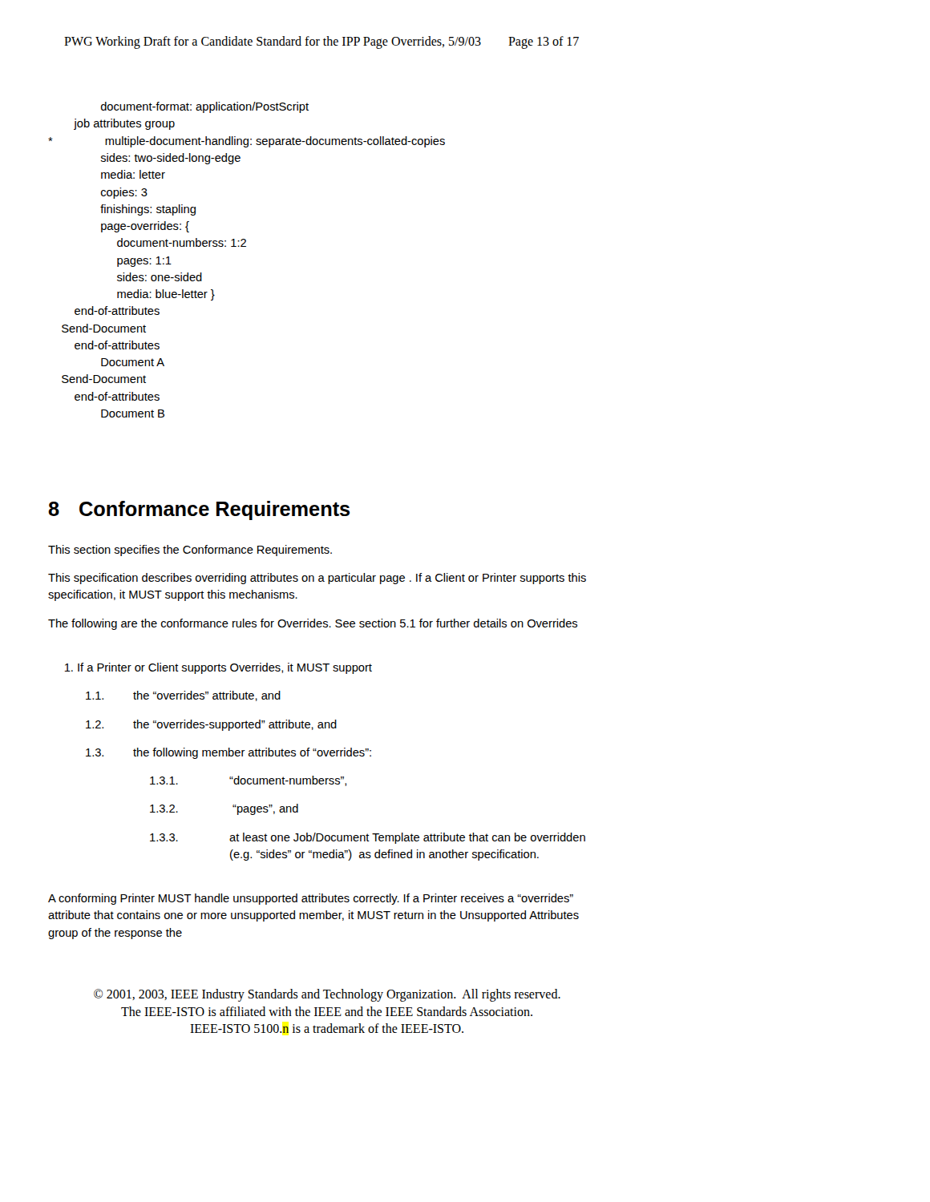PWG Working Draft for a Candidate Standard for the IPP Page Overrides, 5/9/03 Page 13 of 17
                document-format: application/PostScript
        job attributes group
*                multiple-document-handling: separate-documents-collated-copies
                sides: two-sided-long-edge
                media: letter
                copies: 3
                finishings: stapling
                page-overrides: {
                     document-numberss: 1:2
                     pages: 1:1
                     sides: one-sided
                     media: blue-letter }
        end-of-attributes
    Send-Document
        end-of-attributes
                Document A
    Send-Document
        end-of-attributes
                Document B
8 Conformance Requirements
This section specifies the Conformance Requirements.
This specification describes overriding attributes on a particular page . If a Client or Printer supports this specification, it MUST support this mechanisms.
The following are the conformance rules for Overrides. See section 5.1 for further details on Overrides
If a Printer or Client supports Overrides, it MUST support
1.1. the “overrides” attribute, and
1.2. the “overrides-supported” attribute, and
1.3. the following member attributes of “overrides”:
1.3.1.“document-numberss”,
1.3.2. “pages”, and
1.3.3. at least one Job/Document Template attribute that can be overridden (e.g. “sides” or “media”) as defined in another specification.
A conforming Printer MUST handle unsupported attributes correctly. If a Printer receives a “overrides” attribute that contains one or more unsupported member, it MUST return in the Unsupported Attributes group of the response the
© 2001, 2003, IEEE Industry Standards and Technology Organization. All rights reserved.
The IEEE-ISTO is affiliated with the IEEE and the IEEE Standards Association.
IEEE-ISTO 5100.n is a trademark of the IEEE-ISTO.